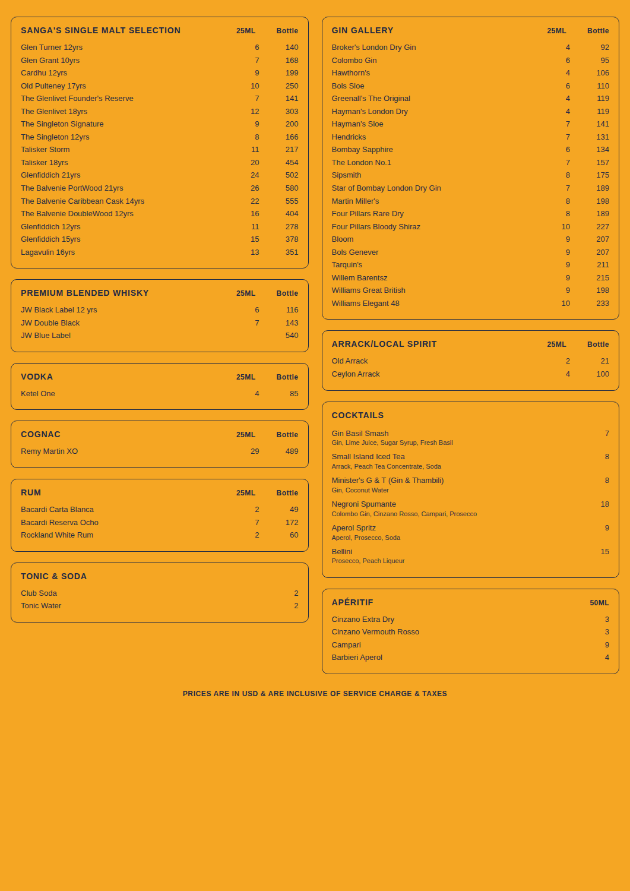Sanga's Single Malt Selection
25ML Bottle
| Glen Turner 12yrs | 6 | 140 |
| Glen Grant 10yrs | 7 | 168 |
| Cardhu 12yrs | 9 | 199 |
| Old Pulteney 17yrs | 10 | 250 |
| The Glenlivet Founder's Reserve | 7 | 141 |
| The Glenlivet 18yrs | 12 | 303 |
| The Singleton Signature | 9 | 200 |
| The Singleton 12yrs | 8 | 166 |
| Talisker Storm | 11 | 217 |
| Talisker 18yrs | 20 | 454 |
| Glenfiddich 21yrs | 24 | 502 |
| The Balvenie PortWood 21yrs | 26 | 580 |
| The Balvenie Caribbean Cask 14yrs | 22 | 555 |
| The Balvenie DoubleWood 12yrs | 16 | 404 |
| Glenfiddich 12yrs | 11 | 278 |
| Glenfiddich 15yrs | 15 | 378 |
| Lagavulin 16yrs | 13 | 351 |
Premium Blended Whisky
25ML Bottle
| JW Black Label 12 yrs | 6 | 116 |
| JW Double Black | 7 | 143 |
| JW Blue Label | | 540 |
Vodka
25ML Bottle
| Ketel One | 4 | 85 |
Cognac
25ML Bottle
| Remy Martin XO | 29 | 489 |
Rum
25ML Bottle
| Bacardi Carta Blanca | 2 | 49 |
| Bacardi Reserva Ocho | 7 | 172 |
| Rockland White Rum | 2 | 60 |
Tonic & Soda
| Club Soda | 2 |
| Tonic Water | 2 |
Gin Gallery
25ML Bottle
| Broker's London Dry Gin | 4 | 92 |
| Colombo Gin | 6 | 95 |
| Hawthorn's | 4 | 106 |
| Bols Sloe | 6 | 110 |
| Greenall's The Original | 4 | 119 |
| Hayman's London Dry | 4 | 119 |
| Hayman's Sloe | 7 | 141 |
| Hendricks | 7 | 131 |
| Bombay Sapphire | 6 | 134 |
| The London No.1 | 7 | 157 |
| Sipsmith | 8 | 175 |
| Star of Bombay London Dry Gin | 7 | 189 |
| Martin Miller's | 8 | 198 |
| Four Pillars Rare Dry | 8 | 189 |
| Four Pillars Bloody Shiraz | 10 | 227 |
| Bloom | 9 | 207 |
| Bols Genever | 9 | 207 |
| Tarquin's | 9 | 211 |
| Willem Barentsz | 9 | 215 |
| Williams Great British | 9 | 198 |
| Williams Elegant 48 | 10 | 233 |
Arrack/Local Spirit
25ML Bottle
| Old Arrack | 2 | 21 |
| Ceylon Arrack | 4 | 100 |
Cocktails
| Gin Basil Smash Gin, Lime Juice, Sugar Syrup, Fresh Basil | 7 |
| Small Island Iced Tea Arrack, Peach Tea Concentrate, Soda | 8 |
| Minister's G & T (Gin & Thambili) Gin, Coconut Water | 8 |
| Negroni Spumante Colombo Gin, Cinzano Rosso, Campari, Prosecco | 18 |
| Aperol Spritz Aperol, Prosecco, Soda | 9 |
| Bellini Prosecco, Peach Liqueur | 15 |
Apéritif
50ML
| Cinzano Extra Dry | 3 |
| Cinzano Vermouth Rosso | 3 |
| Campari | 9 |
| Barbieri Aperol | 4 |
Prices are in USD & are inclusive of service charge & taxes